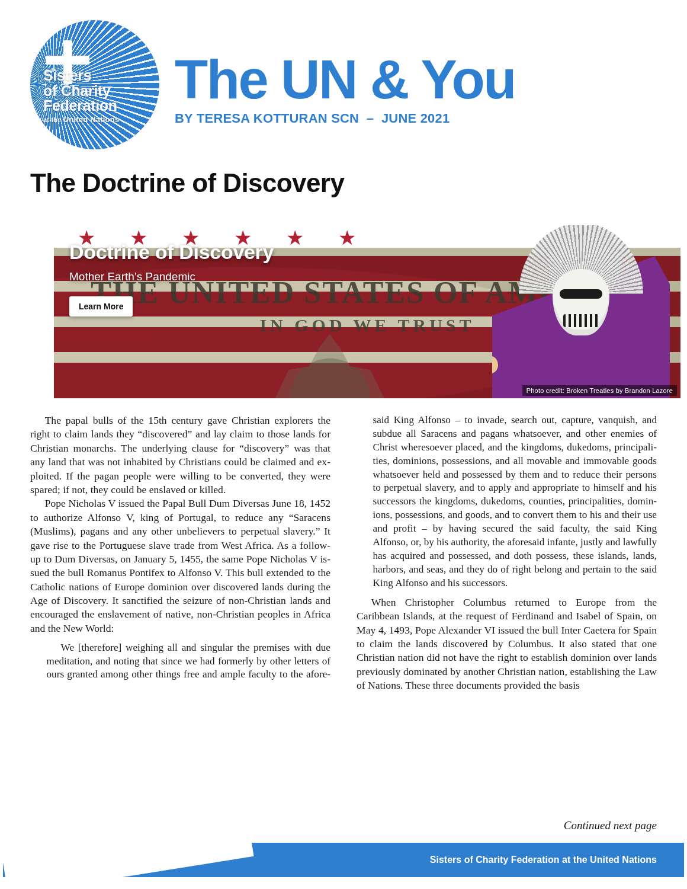Sisters
of Charity
Federation at the United Nations
The UN & You
BY TERESA KOTTURAN SCN – JUNE 2021
The Doctrine of Discovery
★★★★★★
THE UNITED STATES OF AMERICA
IN GOD WE TRUST
Doctrine of Discovery
Mother Earth’s Pandemic
Learn More
Photo credit: Broken Treaties by Brandon Lazore
The papal bulls of the 15th century gave Christian explorers the right to claim lands they “discovered” and lay claim to those lands for Christian monarchs. The underlying clause for “discovery” was that any land that was not inhabited by Christians could be claimed and exploited. If the pagan people were willing to be converted, they were spared; if not, they could be enslaved or killed.
Pope Nicholas V issued the Papal Bull Dum Diversas June 18, 1452 to authorize Alfonso V, king of Portugal, to reduce any “Saracens (Muslims), pagans and any other unbelievers to perpetual slavery.” It gave rise to the Portuguese slave trade from West Africa. As a follow-up to Dum Diversas, on January 5, 1455, the same Pope Nicholas V issued the bull Romanus Pontifex to Alfonso V. This bull extended to the Catholic nations of Europe dominion over discovered lands during the Age of Discovery. It sanctified the seizure of non-Christian lands and encouraged the enslavement of native, non-Christian peoples in Africa and the New World:
We [therefore] weighing all and singular the premises with due meditation, and noting that since we had formerly by other letters of ours granted among other things free and ample faculty to the aforesaid King Alfonso – to invade, search out, capture, vanquish, and subdue all Saracens and pagans whatsoever, and other enemies of Christ wheresoever placed, and the kingdoms, dukedoms, principalities, dominions, possessions, and all movable and immovable goods whatsoever held and possessed by them and to reduce their persons to perpetual slavery, and to apply and appropriate to himself and his successors the kingdoms, dukedoms, counties, principalities, dominions, possessions, and goods, and to convert them to his and their use and profit – by having secured the said faculty, the said King Alfonso, or, by his authority, the aforesaid infante, justly and lawfully has acquired and possessed, and doth possess, these islands, lands, harbors, and seas, and they do of right belong and pertain to the said King Alfonso and his successors.
When Christopher Columbus returned to Europe from the Caribbean Islands, at the request of Ferdinand and Isabel of Spain, on May 4, 1493, Pope Alexander VI issued the bull Inter Caetera for Spain to claim the lands discovered by Columbus. It also stated that one Christian nation did not have the right to establish dominion over lands previously dominated by another Christian nation, establishing the Law of Nations. These three documents provided the basis
Continued next page
Sisters of Charity Federation at the United Nations